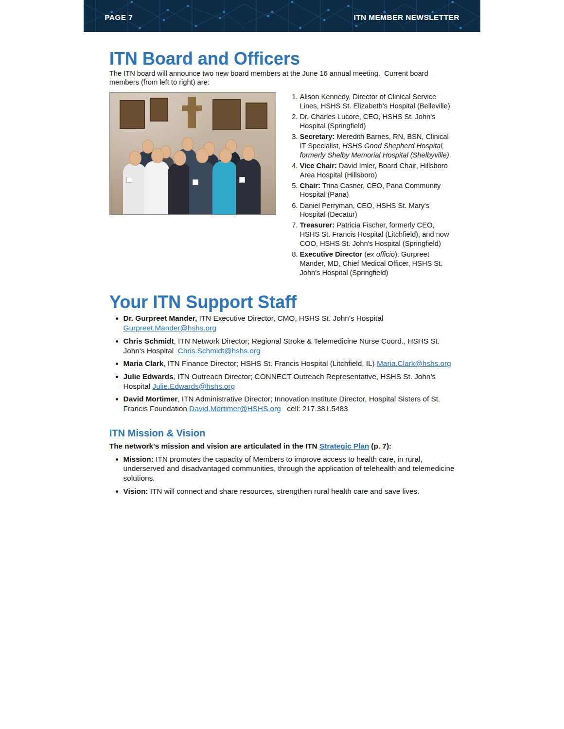PAGE 7
ITN MEMBER NEWSLETTER
ITN Board and Officers
The ITN board will announce two new board members at the June 16 annual meeting. Current board members (from left to right) are:
Alison Kennedy, Director of Clinical Service Lines, HSHS St. Elizabeth's Hospital (Belleville)
Dr. Charles Lucore, CEO, HSHS St. John's Hospital (Springfield)
Secretary: Meredith Barnes, RN, BSN, Clinical IT Specialist, HSHS Good Shepherd Hospital, formerly Shelby Memorial Hospital (Shelbyville)
Vice Chair: David Imler, Board Chair, Hillsboro Area Hospital (Hillsboro)
Chair: Trina Casner, CEO, Pana Community Hospital (Pana)
Daniel Perryman, CEO, HSHS St. Mary's Hospital (Decatur)
Treasurer: Patricia Fischer, formerly CEO, HSHS St. Francis Hospital (Litchfield), and now COO, HSHS St. John's Hospital (Springfield)
Executive Director (ex officio): Gurpreet Mander, MD, Chief Medical Officer, HSHS St. John's Hospital (Springfield)
Your ITN Support Staff
Dr. Gurpreet Mander, ITN Executive Director, CMO, HSHS St. John's Hospital Gurpreet.Mander@hshs.org
Chris Schmidt, ITN Network Director; Regional Stroke & Telemedicine Nurse Coord., HSHS St. John's Hospital Chris.Schmidt@hshs.org
Maria Clark, ITN Finance Director; HSHS St. Francis Hospital (Litchfield, IL) Maria.Clark@hshs.org
Julie Edwards, ITN Outreach Director; CONNECT Outreach Representative, HSHS St. John's Hospital Julie.Edwards@hshs.org
David Mortimer, ITN Administrative Director; Innovation Institute Director, Hospital Sisters of St. Francis Foundation David.Mortimer@HSHS.org cell: 217.381.5483
ITN Mission & Vision
The network's mission and vision are articulated in the ITN Strategic Plan (p. 7):
Mission: ITN promotes the capacity of Members to improve access to health care, in rural, underserved and disadvantaged communities, through the application of telehealth and telemedicine solutions.
Vision: ITN will connect and share resources, strengthen rural health care and save lives.